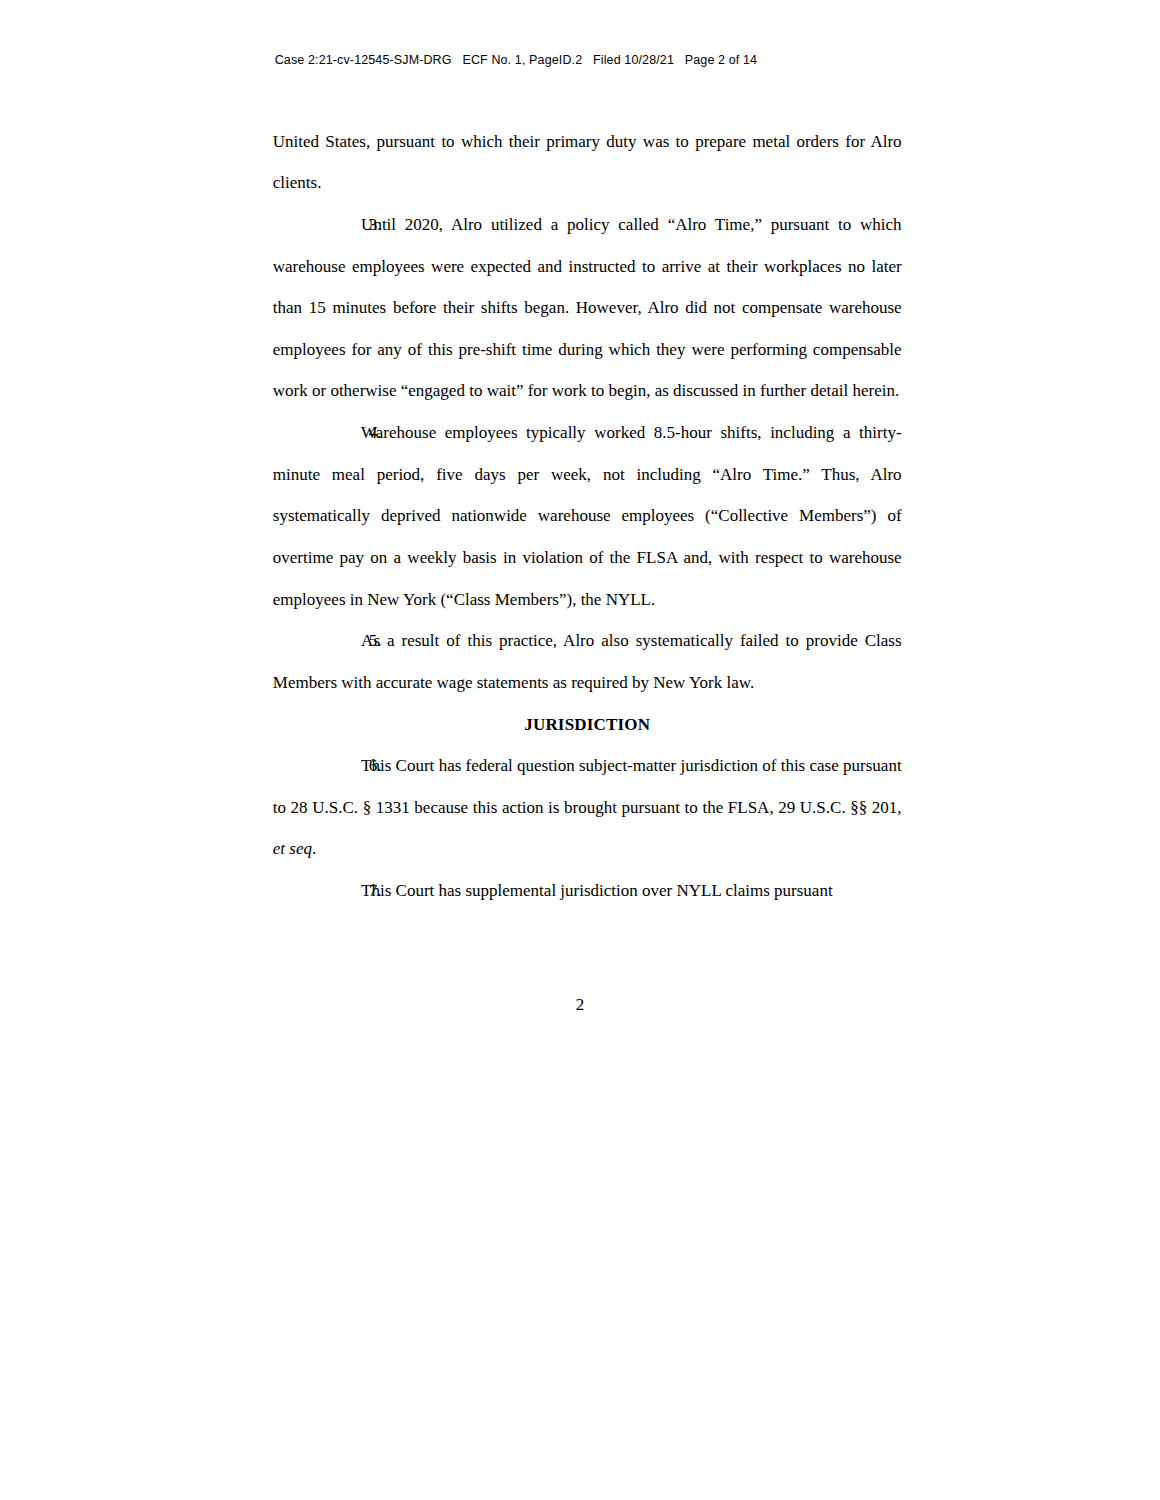Case 2:21-cv-12545-SJM-DRG ECF No. 1, PageID.2 Filed 10/28/21 Page 2 of 14
United States, pursuant to which their primary duty was to prepare metal orders for Alro clients.
3. Until 2020, Alro utilized a policy called “Alro Time,” pursuant to which warehouse employees were expected and instructed to arrive at their workplaces no later than 15 minutes before their shifts began. However, Alro did not compensate warehouse employees for any of this pre-shift time during which they were performing compensable work or otherwise “engaged to wait” for work to begin, as discussed in further detail herein.
4. Warehouse employees typically worked 8.5-hour shifts, including a thirty-minute meal period, five days per week, not including “Alro Time.” Thus, Alro systematically deprived nationwide warehouse employees (“Collective Members”) of overtime pay on a weekly basis in violation of the FLSA and, with respect to warehouse employees in New York (“Class Members”), the NYLL.
5. As a result of this practice, Alro also systematically failed to provide Class Members with accurate wage statements as required by New York law.
JURISDICTION
6. This Court has federal question subject-matter jurisdiction of this case pursuant to 28 U.S.C. § 1331 because this action is brought pursuant to the FLSA, 29 U.S.C. §§ 201, et seq.
7. This Court has supplemental jurisdiction over NYLL claims pursuant
2